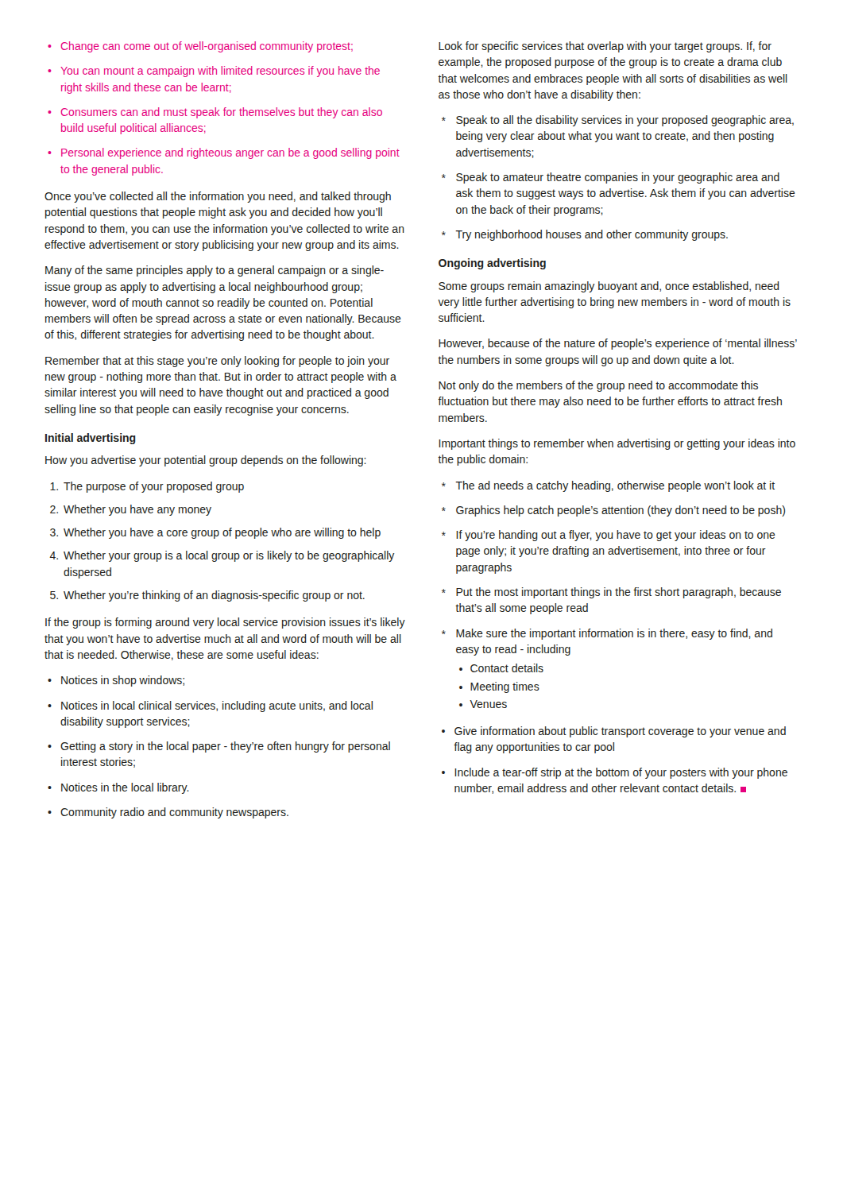Change can come out of well-organised community protest;
You can mount a campaign with limited resources if you have the right skills and these can be learnt;
Consumers can and must speak for themselves but they can also build useful political alliances;
Personal experience and righteous anger can be a good selling point to the general public.
Once you’ve collected all the information you need, and talked through potential questions that people might ask you and decided how you’ll respond to them, you can use the information you’ve collected to write an effective advertisement or story publicising your new group and its aims.
Many of the same principles apply to a general campaign or a single-issue group as apply to advertising a local neighbourhood group; however, word of mouth cannot so readily be counted on. Potential members will often be spread across a state or even nationally. Because of this, different strategies for advertising need to be thought about.
Remember that at this stage you’re only looking for people to join your new group - nothing more than that. But in order to attract people with a similar interest you will need to have thought out and practiced a good selling line so that people can easily recognise your concerns.
Initial advertising
How you advertise your potential group depends on the following:
The purpose of your proposed group
Whether you have any money
Whether you have a core group of people who are willing to help
Whether your group is a local group or is likely to be geographically dispersed
Whether you’re thinking of an diagnosis-specific group or not.
If the group is forming around very local service provision issues it’s likely that you won’t have to advertise much at all and word of mouth will be all that is needed. Otherwise, these are some useful ideas:
Notices in shop windows;
Notices in local clinical services, including acute units, and local disability support services;
Getting a story in the local paper - they’re often hungry for personal interest stories;
Notices in the local library.
Community radio and community newspapers.
Look for specific services that overlap with your target groups. If, for example, the proposed purpose of the group is to create a drama club that welcomes and embraces people with all sorts of disabilities as well as those who don’t have a disability then:
Speak to all the disability services in your proposed geographic area, being very clear about what you want to create, and then posting advertisements;
Speak to amateur theatre companies in your geographic area and ask them to suggest ways to advertise. Ask them if you can advertise on the back of their programs;
Try neighborhood houses and other community groups.
Ongoing advertising
Some groups remain amazingly buoyant and, once established, need very little further advertising to bring new members in - word of mouth is sufficient.
However, because of the nature of people’s experience of ‘mental illness’ the numbers in some groups will go up and down quite a lot.
Not only do the members of the group need to accommodate this fluctuation but there may also need to be further efforts to attract fresh members.
Important things to remember when advertising or getting your ideas into the public domain:
The ad needs a catchy heading, otherwise people won’t look at it
Graphics help catch people’s attention (they don’t need to be posh)
If you’re handing out a flyer, you have to get your ideas on to one page only; it you’re drafting an advertisement, into three or four paragraphs
Put the most important things in the first short paragraph, because that’s all some people read
Make sure the important information is in there, easy to find, and easy to read - including
Contact details
Meeting times
Venues
Give information about public transport coverage to your venue and flag any opportunities to car pool
Include a tear-off strip at the bottom of your posters with your phone number, email address and other relevant contact details.